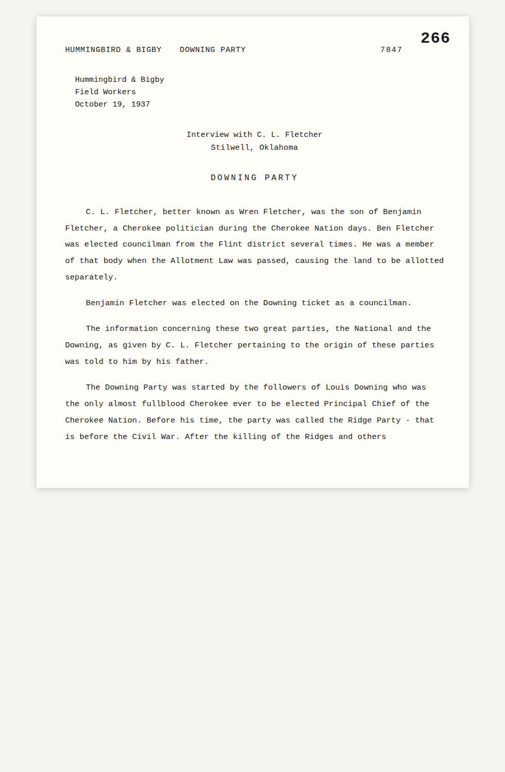266
HUMMINGBIRD & BIGBY DOWNING PARTY 7847
Hummingbird & Bigby
Field Workers
October 19, 1937
Interview with C. L. Fletcher
Stilwell, Oklahoma
DOWNING PARTY
C. L. Fletcher, better known as Wren Fletcher, was the son of Benjamin Fletcher, a Cherokee politician during the Cherokee Nation days. Ben Fletcher was elected councilman from the Flint district several times. He was a member of that body when the Allotment Law was passed, causing the land to be allotted separately.
Benjamin Fletcher was elected on the Downing ticket as a councilman.
The information concerning these two great parties, the National and the Downing, as given by C. L. Fletcher pertaining to the origin of these parties was told to him by his father.
The Downing Party was started by the followers of Louis Downing who was the only almost fullblood Cherokee ever to be elected Principal Chief of the Cherokee Nation. Before his time, the party was called the Ridge Party - that is before the Civil War. After the killing of the Ridges and others